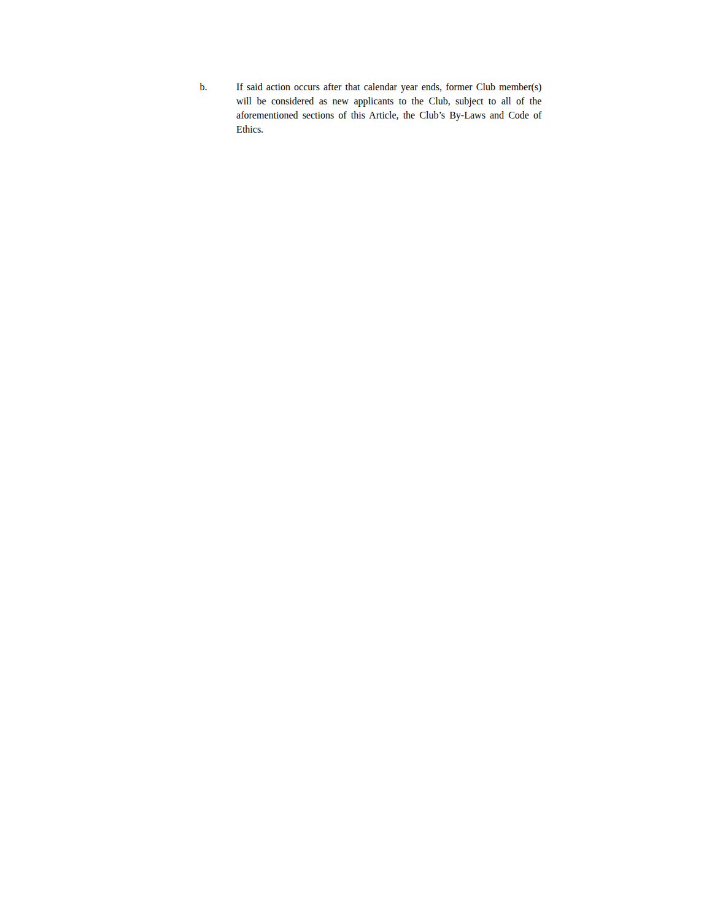b.
If said action occurs after that calendar year ends, former Club member(s) will be considered as new applicants to the Club, subject to all of the aforementioned sections of this Article, the Club’s By-Laws and Code of Ethics.